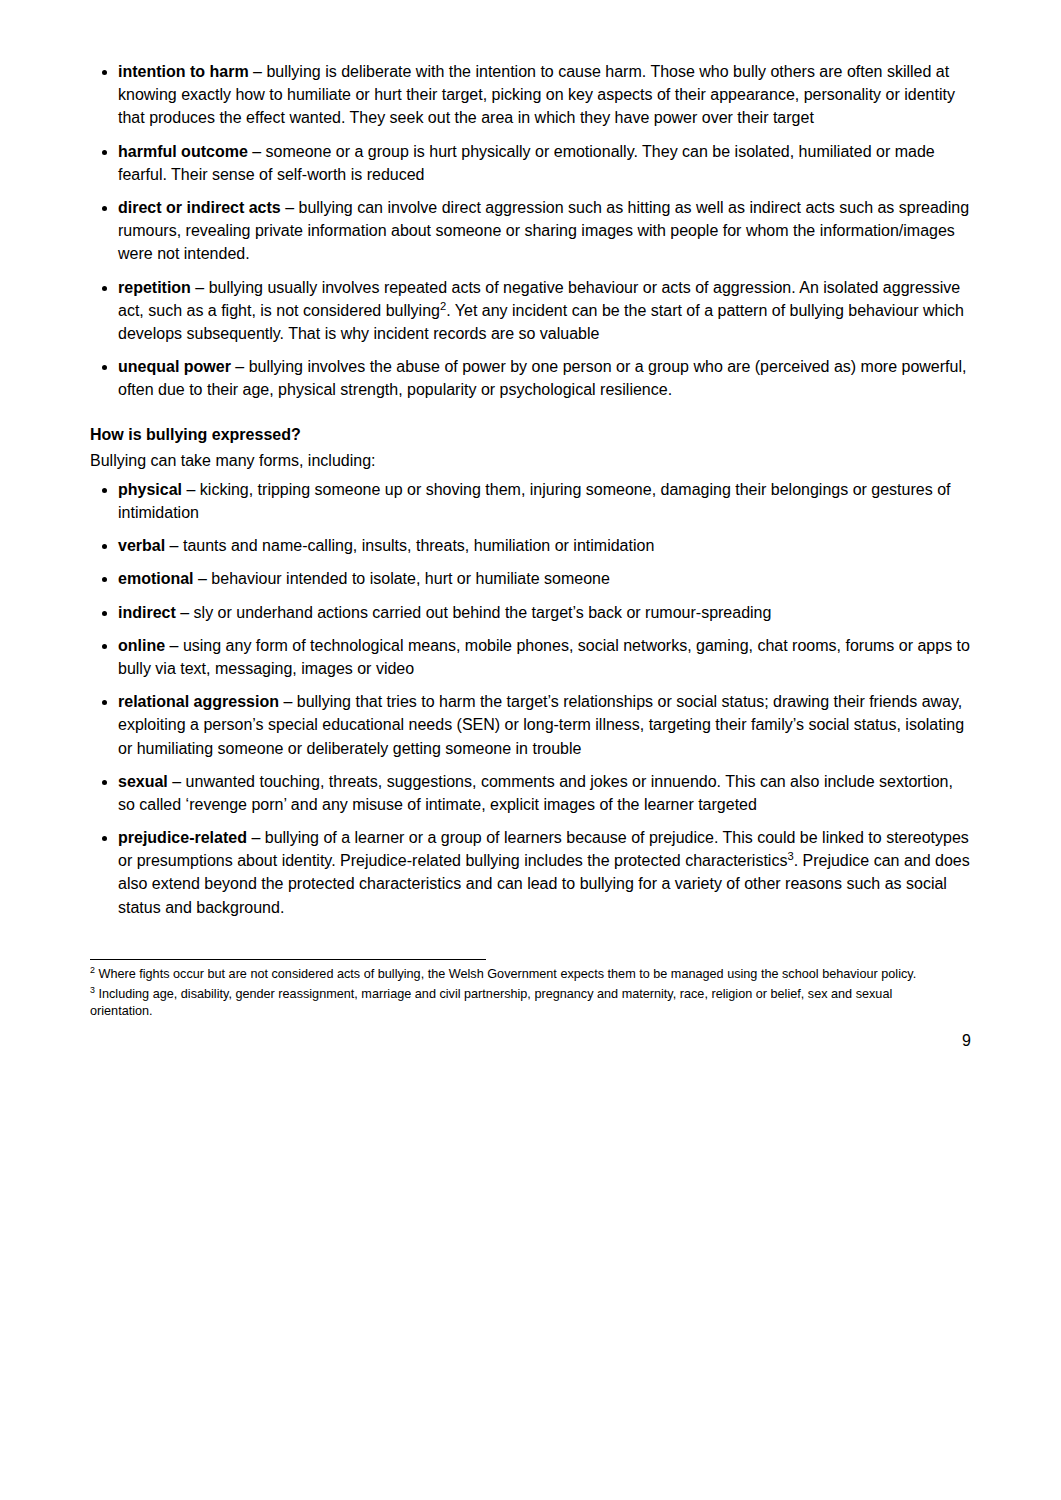intention to harm – bullying is deliberate with the intention to cause harm. Those who bully others are often skilled at knowing exactly how to humiliate or hurt their target, picking on key aspects of their appearance, personality or identity that produces the effect wanted. They seek out the area in which they have power over their target
harmful outcome – someone or a group is hurt physically or emotionally. They can be isolated, humiliated or made fearful. Their sense of self-worth is reduced
direct or indirect acts – bullying can involve direct aggression such as hitting as well as indirect acts such as spreading rumours, revealing private information about someone or sharing images with people for whom the information/images were not intended.
repetition – bullying usually involves repeated acts of negative behaviour or acts of aggression. An isolated aggressive act, such as a fight, is not considered bullying2. Yet any incident can be the start of a pattern of bullying behaviour which develops subsequently. That is why incident records are so valuable
unequal power – bullying involves the abuse of power by one person or a group who are (perceived as) more powerful, often due to their age, physical strength, popularity or psychological resilience.
How is bullying expressed?
Bullying can take many forms, including:
physical – kicking, tripping someone up or shoving them, injuring someone, damaging their belongings or gestures of intimidation
verbal – taunts and name-calling, insults, threats, humiliation or intimidation
emotional – behaviour intended to isolate, hurt or humiliate someone
indirect – sly or underhand actions carried out behind the target’s back or rumour-spreading
online – using any form of technological means, mobile phones, social networks, gaming, chat rooms, forums or apps to bully via text, messaging, images or video
relational aggression – bullying that tries to harm the target’s relationships or social status; drawing their friends away, exploiting a person’s special educational needs (SEN) or long-term illness, targeting their family’s social status, isolating or humiliating someone or deliberately getting someone in trouble
sexual – unwanted touching, threats, suggestions, comments and jokes or innuendo. This can also include sextortion, so called ‘revenge porn’ and any misuse of intimate, explicit images of the learner targeted
prejudice-related – bullying of a learner or a group of learners because of prejudice. This could be linked to stereotypes or presumptions about identity. Prejudice-related bullying includes the protected characteristics3. Prejudice can and does also extend beyond the protected characteristics and can lead to bullying for a variety of other reasons such as social status and background.
2 Where fights occur but are not considered acts of bullying, the Welsh Government expects them to be managed using the school behaviour policy.
3 Including age, disability, gender reassignment, marriage and civil partnership, pregnancy and maternity, race, religion or belief, sex and sexual orientation.
9